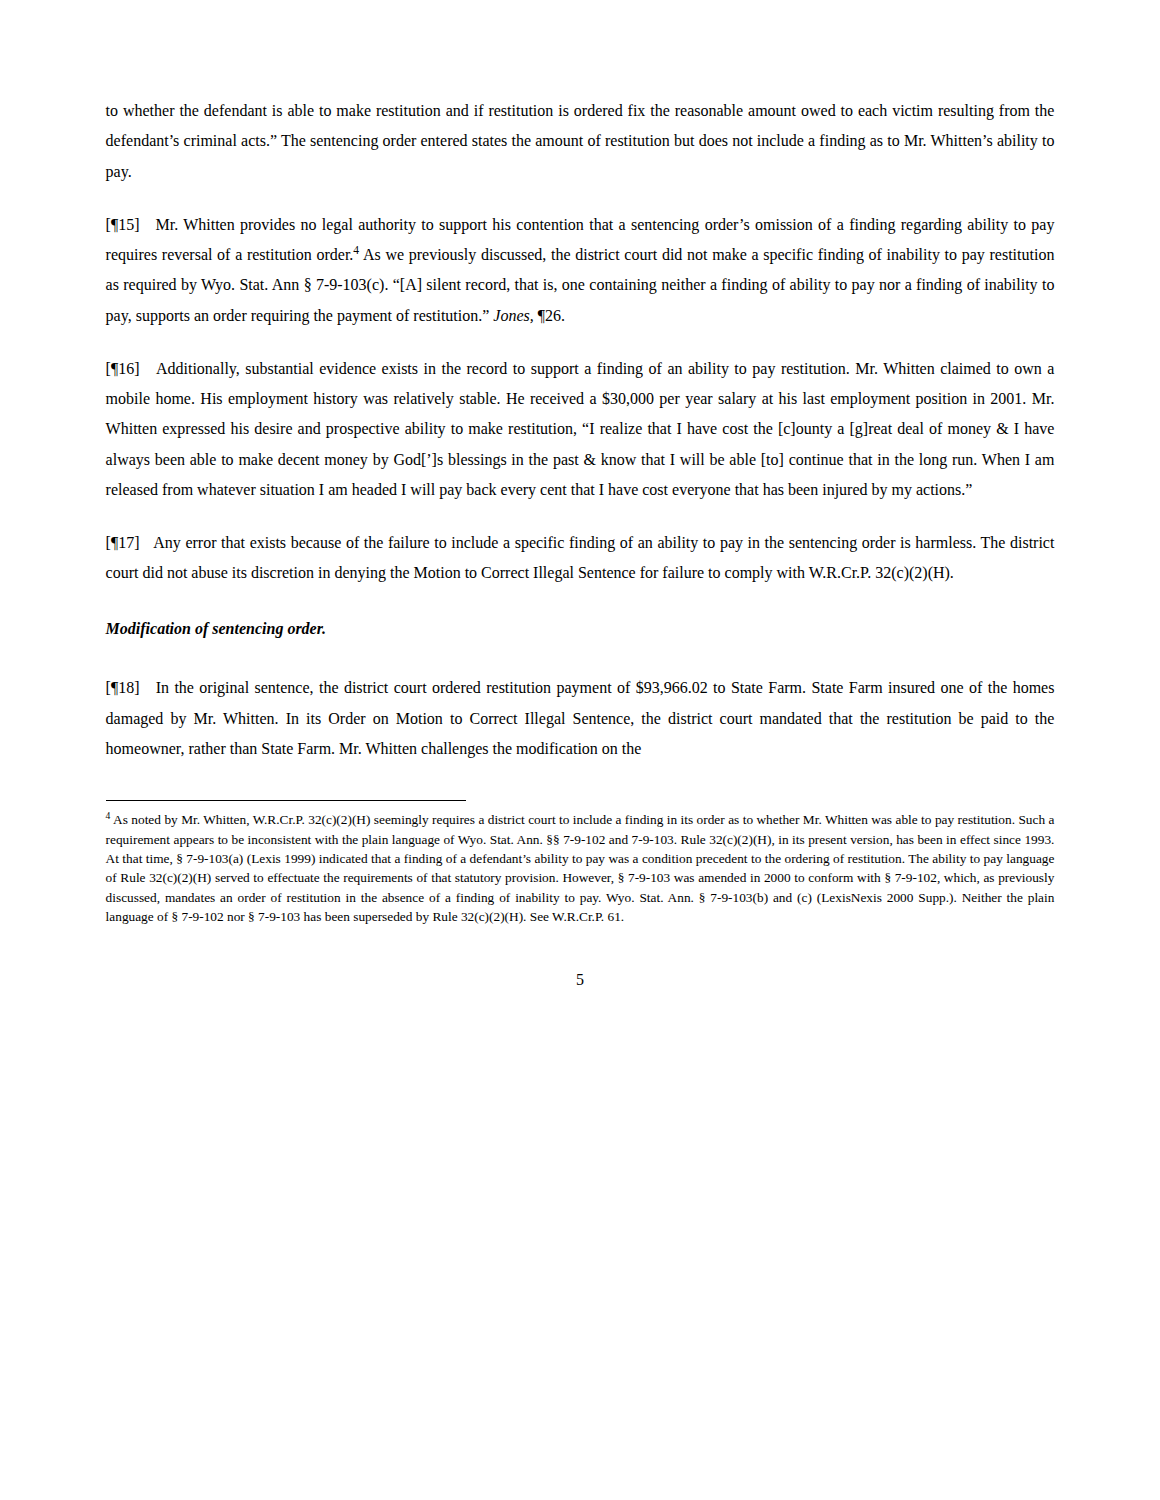to whether the defendant is able to make restitution and if restitution is ordered fix the reasonable amount owed to each victim resulting from the defendant’s criminal acts.” The sentencing order entered states the amount of restitution but does not include a finding as to Mr. Whitten’s ability to pay.
[¶15] Mr. Whitten provides no legal authority to support his contention that a sentencing order’s omission of a finding regarding ability to pay requires reversal of a restitution order.4 As we previously discussed, the district court did not make a specific finding of inability to pay restitution as required by Wyo. Stat. Ann § 7-9-103(c). “[A] silent record, that is, one containing neither a finding of ability to pay nor a finding of inability to pay, supports an order requiring the payment of restitution.” Jones, ¶26.
[¶16] Additionally, substantial evidence exists in the record to support a finding of an ability to pay restitution. Mr. Whitten claimed to own a mobile home. His employment history was relatively stable. He received a $30,000 per year salary at his last employment position in 2001. Mr. Whitten expressed his desire and prospective ability to make restitution, “I realize that I have cost the [c]ounty a [g]reat deal of money & I have always been able to make decent money by God[’]s blessings in the past & know that I will be able [to] continue that in the long run. When I am released from whatever situation I am headed I will pay back every cent that I have cost everyone that has been injured by my actions.”
[¶17] Any error that exists because of the failure to include a specific finding of an ability to pay in the sentencing order is harmless. The district court did not abuse its discretion in denying the Motion to Correct Illegal Sentence for failure to comply with W.R.Cr.P. 32(c)(2)(H).
Modification of sentencing order.
[¶18] In the original sentence, the district court ordered restitution payment of $93,966.02 to State Farm. State Farm insured one of the homes damaged by Mr. Whitten. In its Order on Motion to Correct Illegal Sentence, the district court mandated that the restitution be paid to the homeowner, rather than State Farm. Mr. Whitten challenges the modification on the
4 As noted by Mr. Whitten, W.R.Cr.P. 32(c)(2)(H) seemingly requires a district court to include a finding in its order as to whether Mr. Whitten was able to pay restitution. Such a requirement appears to be inconsistent with the plain language of Wyo. Stat. Ann. §§ 7-9-102 and 7-9-103. Rule 32(c)(2)(H), in its present version, has been in effect since 1993. At that time, § 7-9-103(a) (Lexis 1999) indicated that a finding of a defendant’s ability to pay was a condition precedent to the ordering of restitution. The ability to pay language of Rule 32(c)(2)(H) served to effectuate the requirements of that statutory provision. However, § 7-9-103 was amended in 2000 to conform with § 7-9-102, which, as previously discussed, mandates an order of restitution in the absence of a finding of inability to pay. Wyo. Stat. Ann. § 7-9-103(b) and (c) (LexisNexis 2000 Supp.). Neither the plain language of § 7-9-102 nor § 7-9-103 has been superseded by Rule 32(c)(2)(H). See W.R.Cr.P. 61.
5